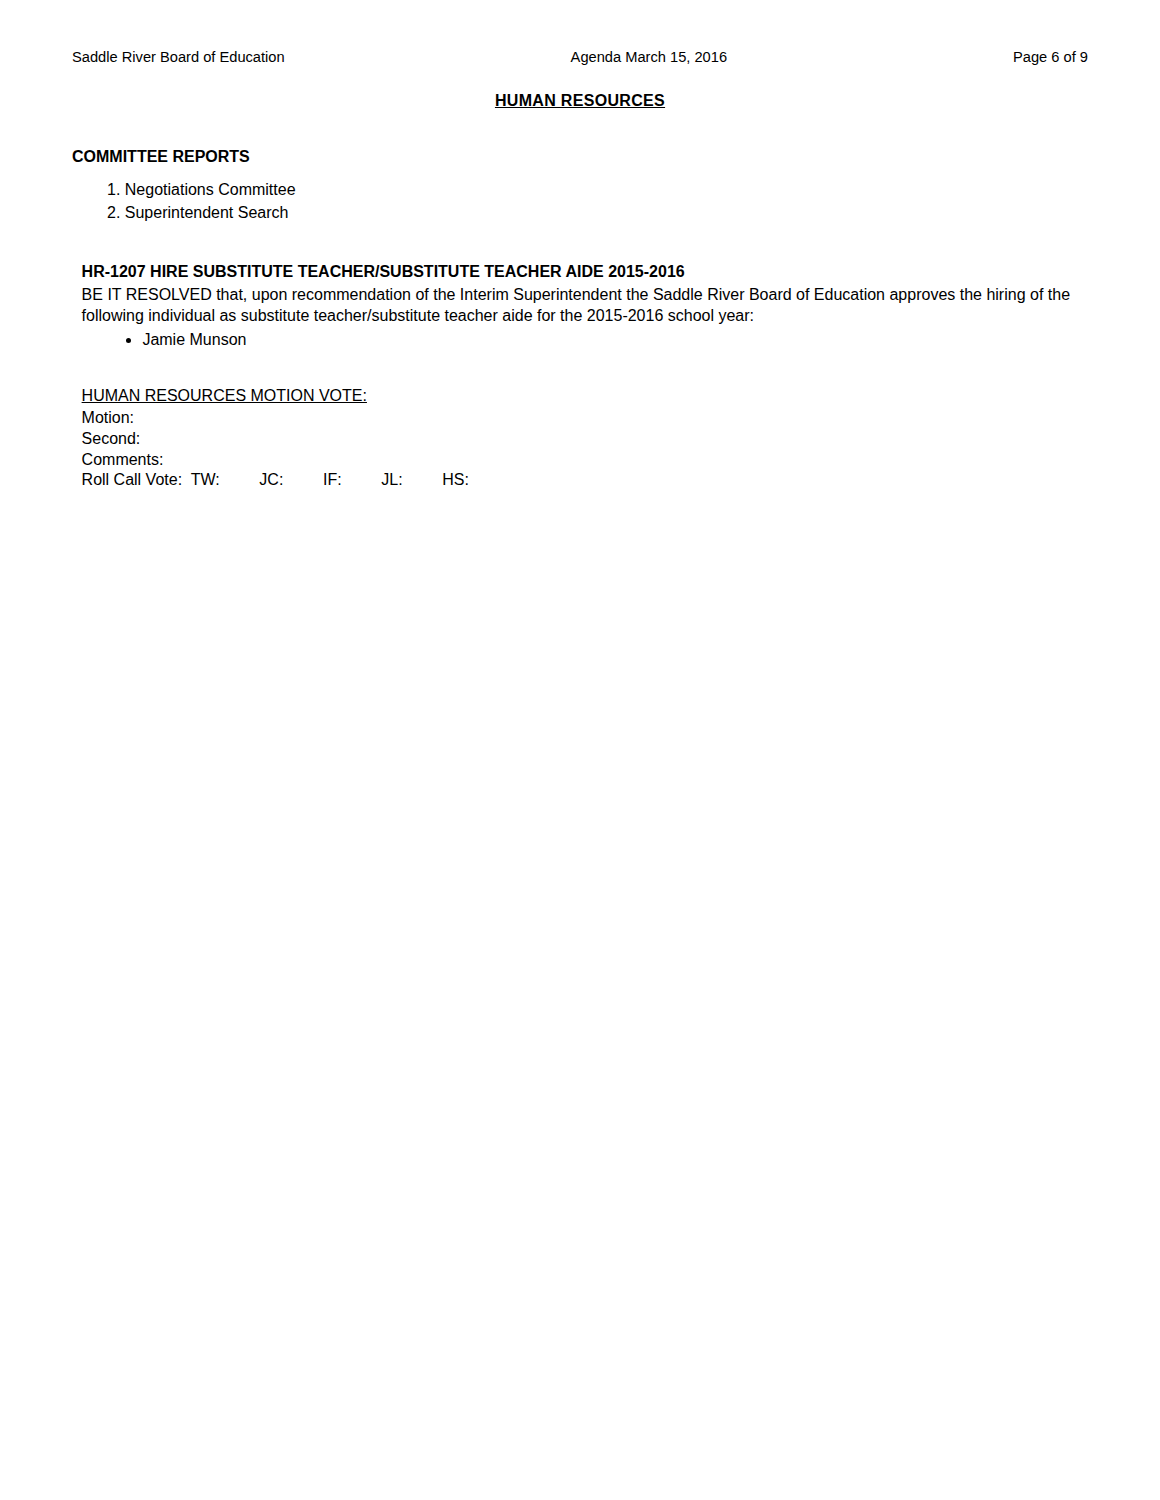Saddle River Board of Education
Agenda March 15, 2016
Page 6 of 9
HUMAN RESOURCES
COMMITTEE REPORTS
Negotiations Committee
Superintendent Search
HR-1207 HIRE SUBSTITUTE TEACHER/SUBSTITUTE TEACHER AIDE 2015-2016
BE IT RESOLVED that, upon recommendation of the Interim Superintendent the Saddle River Board of Education approves the hiring of the following individual as substitute teacher/substitute teacher aide for the 2015-2016 school year:
Jamie Munson
HUMAN RESOURCES MOTION VOTE:
Motion:
Second:
Comments:
Roll Call Vote: TW: JC: IF: JL: HS: